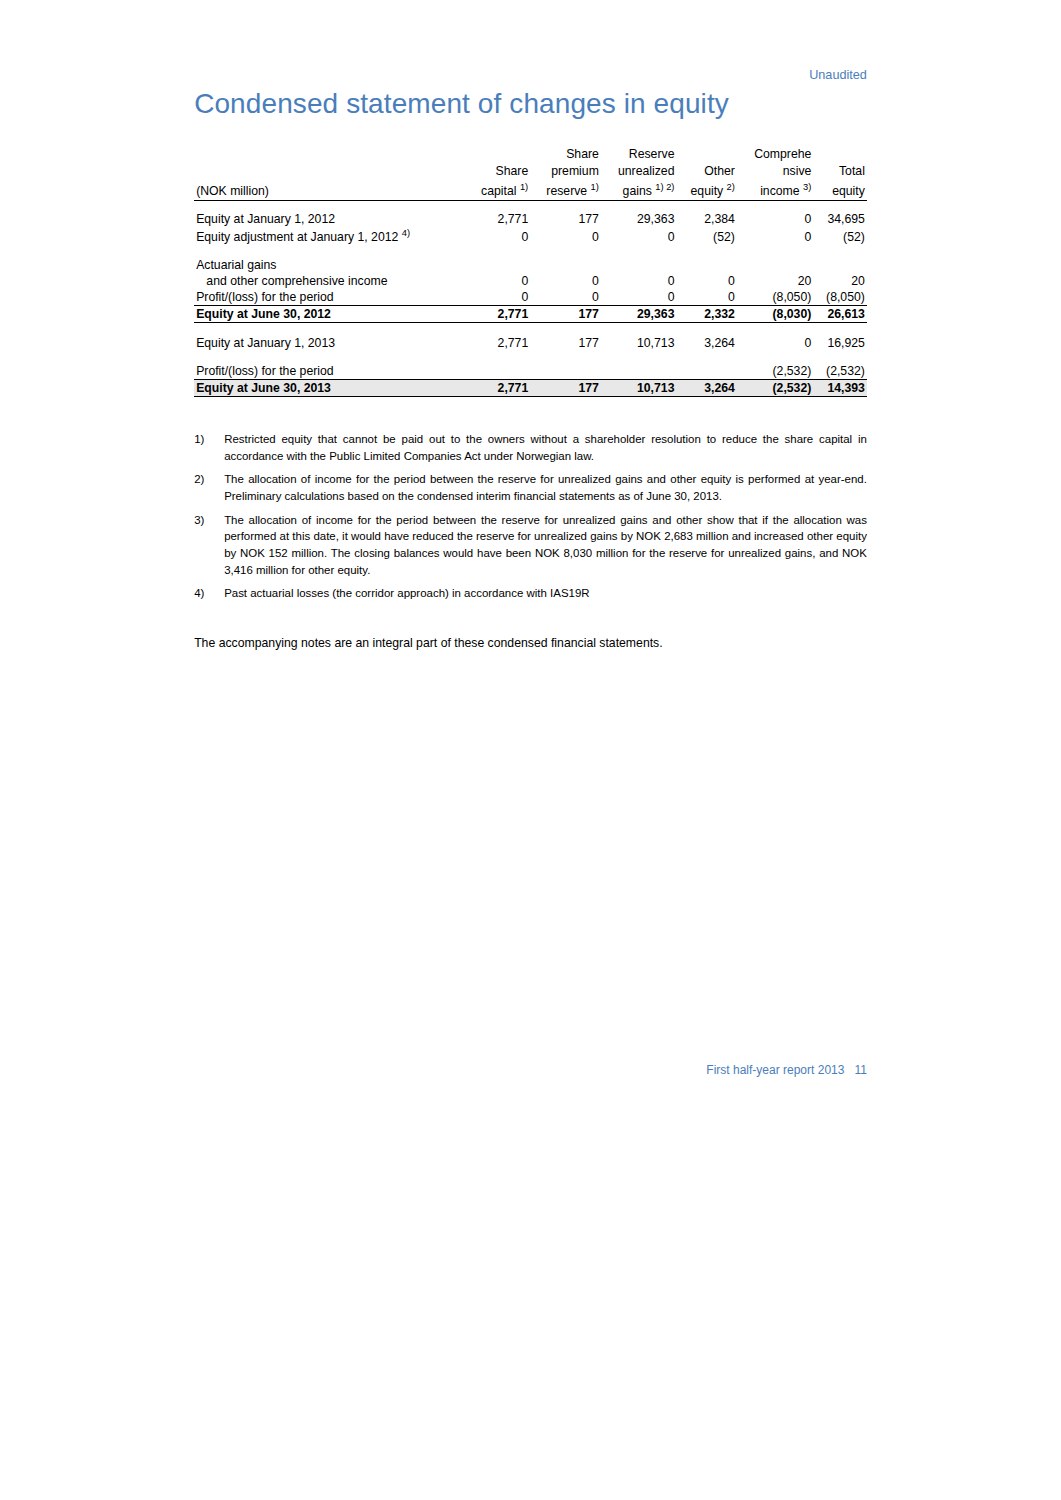Unaudited
Condensed statement of changes in equity
| | | Share | Reserve | | Comprehe | |
| --- | --- | --- | --- | --- | --- | --- |
| | Share | premium | unrealized | Other | nsive | Total |
| (NOK million) | capital 1) | reserve 1) | gains 1) 2) | equity 2) | income 3) | equity |
| Equity at January 1, 2012 | 2,771 | 177 | 29,363 | 2,384 | 0 | 34,695 |
| Equity adjustment at January 1, 2012 4) | 0 | 0 | 0 | (52) | 0 | (52) |
| Actuarial gains | | | | | | |
| and other comprehensive income | 0 | 0 | 0 | 0 | 20 | 20 |
| Profit/(loss) for the period | 0 | 0 | 0 | 0 | (8,050) | (8,050) |
| Equity at June 30, 2012 | 2,771 | 177 | 29,363 | 2,332 | (8,030) | 26,613 |
| Equity at January 1, 2013 | 2,771 | 177 | 10,713 | 3,264 | 0 | 16,925 |
| Profit/(loss) for the period | | | | | (2,532) | (2,532) |
| Equity at June 30, 2013 | 2,771 | 177 | 10,713 | 3,264 | (2,532) | 14,393 |
1) Restricted equity that cannot be paid out to the owners without a shareholder resolution to reduce the share capital in accordance with the Public Limited Companies Act under Norwegian law.
2) The allocation of income for the period between the reserve for unrealized gains and other equity is performed at year-end. Preliminary calculations based on the condensed interim financial statements as of June 30, 2013.
3) The allocation of income for the period between the reserve for unrealized gains and other show that if the allocation was performed at this date, it would have reduced the reserve for unrealized gains by NOK 2,683 million and increased other equity by NOK 152 million. The closing balances would have been NOK 8,030 million for the reserve for unrealized gains, and NOK 3,416 million for other equity.
4) Past actuarial losses (the corridor approach) in accordance with IAS19R
The accompanying notes are an integral part of these condensed financial statements.
First half-year report 201311